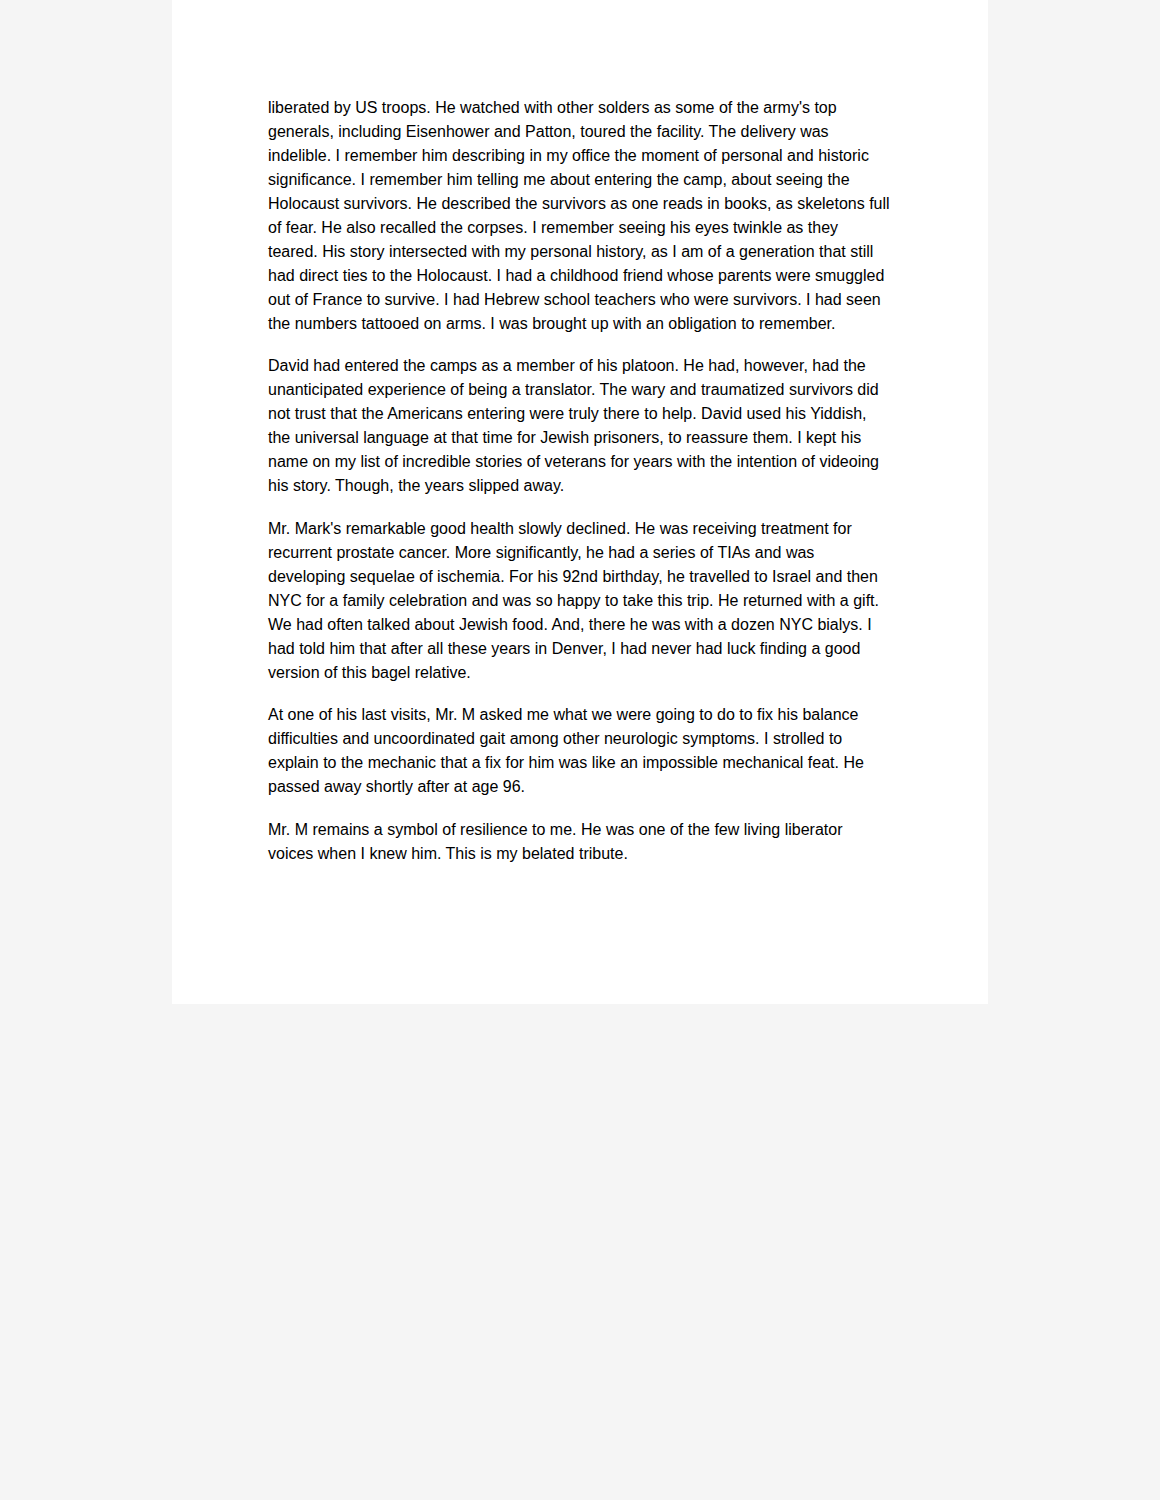liberated by US troops. He watched with other solders as some of the army's top generals, including Eisenhower and Patton, toured the facility. The delivery was indelible. I remember him describing in my office the moment of personal and historic significance. I remember him telling me about entering the camp, about seeing the Holocaust survivors. He described the survivors as one reads in books, as skeletons full of fear. He also recalled the corpses. I remember seeing his eyes twinkle as they teared. His story intersected with my personal history, as I am of a generation that still had direct ties to the Holocaust. I had a childhood friend whose parents were smuggled out of France to survive. I had Hebrew school teachers who were survivors. I had seen the numbers tattooed on arms. I was brought up with an obligation to remember.
David had entered the camps as a member of his platoon. He had, however, had the unanticipated experience of being a translator. The wary and traumatized survivors did not trust that the Americans entering were truly there to help. David used his Yiddish, the universal language at that time for Jewish prisoners, to reassure them. I kept his name on my list of incredible stories of veterans for years with the intention of videoing his story. Though, the years slipped away.
Mr. Mark's remarkable good health slowly declined. He was receiving treatment for recurrent prostate cancer. More significantly, he had a series of TIAs and was developing sequelae of ischemia. For his 92nd birthday, he travelled to Israel and then NYC for a family celebration and was so happy to take this trip. He returned with a gift. We had often talked about Jewish food. And, there he was with a dozen NYC bialys. I had told him that after all these years in Denver, I had never had luck finding a good version of this bagel relative.
At one of his last visits, Mr. M asked me what we were going to do to fix his balance difficulties and uncoordinated gait among other neurologic symptoms. I strolled to explain to the mechanic that a fix for him was like an impossible mechanical feat. He passed away shortly after at age 96.
Mr. M remains a symbol of resilience to me. He was one of the few living liberator voices when I knew him. This is my belated tribute.